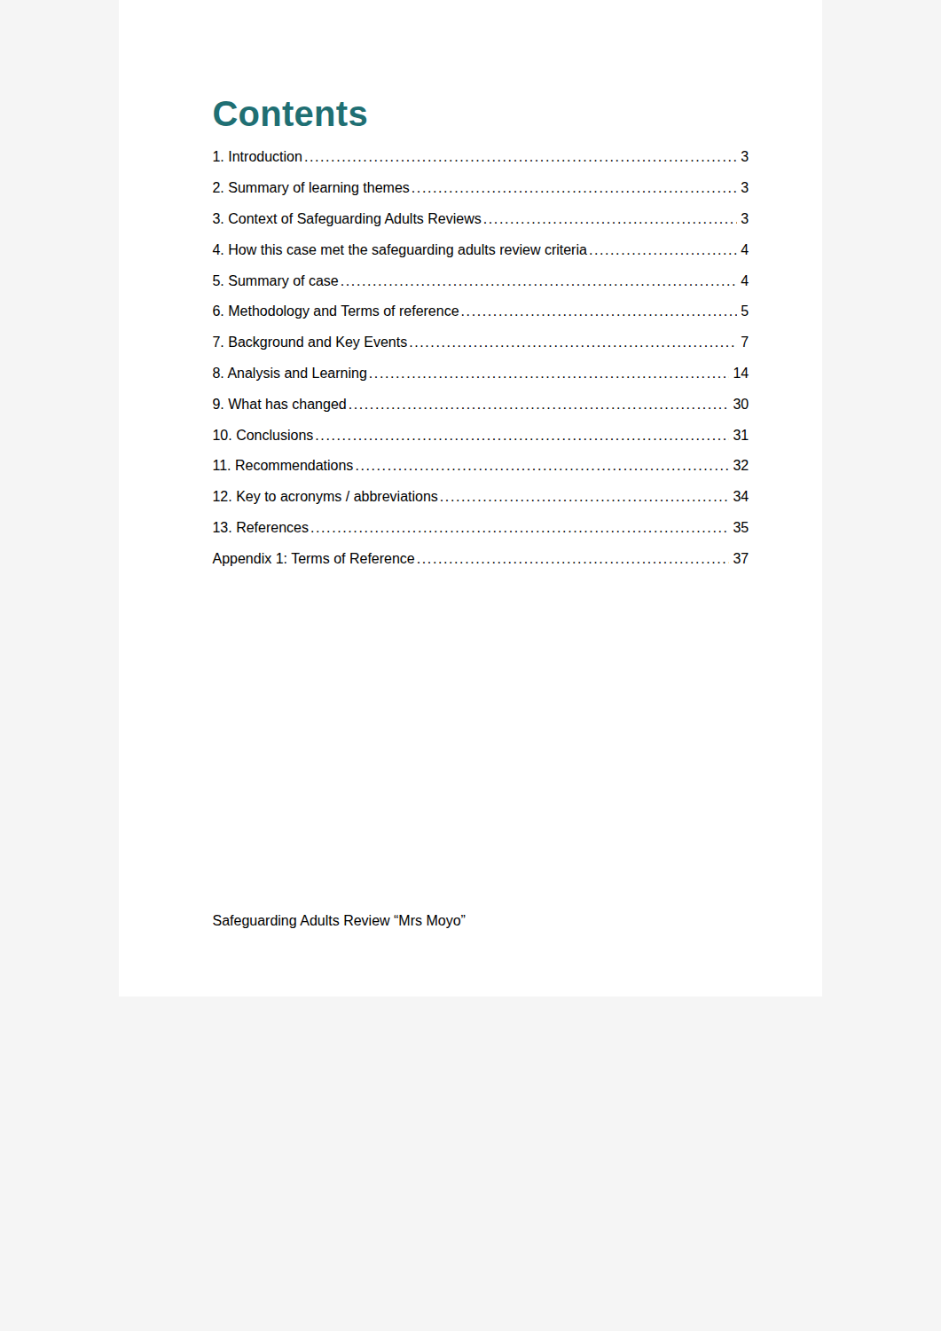Contents
1. Introduction ........................................................................................................... 3
2. Summary of learning themes ........................................................................................................... 3
3. Context of Safeguarding Adults Reviews ........................................................................................................... 3
4. How this case met the safeguarding adults review criteria ........................................................................................................... 4
5. Summary of case ........................................................................................................... 4
6. Methodology and Terms of reference ........................................................................................................... 5
7. Background and Key Events ........................................................................................................... 7
8. Analysis and Learning ........................................................................................................... 14
9. What has changed ........................................................................................................... 30
10. Conclusions ........................................................................................................... 31
11. Recommendations ........................................................................................................... 32
12. Key to acronyms / abbreviations ........................................................................................................... 34
13. References ........................................................................................................... 35
Appendix 1: Terms of Reference ........................................................................................................... 37
Safeguarding Adults Review “Mrs Moyo”